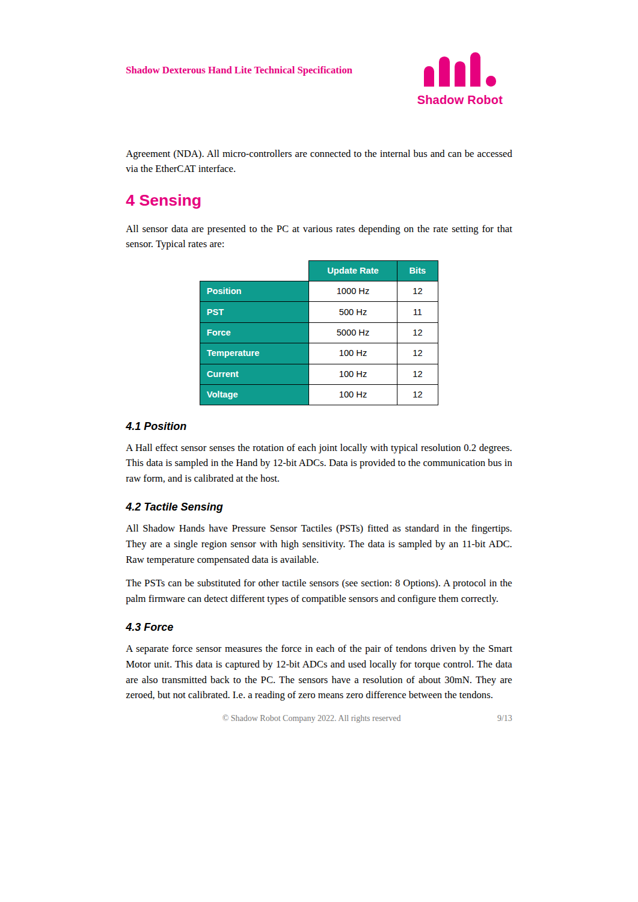Shadow Dexterous Hand Lite Technical Specification
Shadow Robot
Agreement (NDA). All micro-controllers are connected to the internal bus and can be accessed via the EtherCAT interface.
4 Sensing
All sensor data are presented to the PC at various rates depending on the rate setting for that sensor. Typical rates are:
| | Update Rate | Bits |
| --- | --- | --- |
| Position | 1000 Hz | 12 |
| PST | 500 Hz | 11 |
| Force | 5000 Hz | 12 |
| Temperature | 100 Hz | 12 |
| Current | 100 Hz | 12 |
| Voltage | 100 Hz | 12 |
4.1 Position
A Hall effect sensor senses the rotation of each joint locally with typical resolution 0.2 degrees. This data is sampled in the Hand by 12-bit ADCs. Data is provided to the communication bus in raw form, and is calibrated at the host.
4.2 Tactile Sensing
All Shadow Hands have Pressure Sensor Tactiles (PSTs) fitted as standard in the fingertips. They are a single region sensor with high sensitivity. The data is sampled by an 11-bit ADC. Raw temperature compensated data is available.
The PSTs can be substituted for other tactile sensors (see section: 8 Options). A protocol in the palm firmware can detect different types of compatible sensors and configure them correctly.
4.3 Force
A separate force sensor measures the force in each of the pair of tendons driven by the Smart Motor unit. This data is captured by 12-bit ADCs and used locally for torque control. The data are also transmitted back to the PC. The sensors have a resolution of about 30mN. They are zeroed, but not calibrated. I.e. a reading of zero means zero difference between the tendons.
© Shadow Robot Company 2022. All rights reserved
9/13